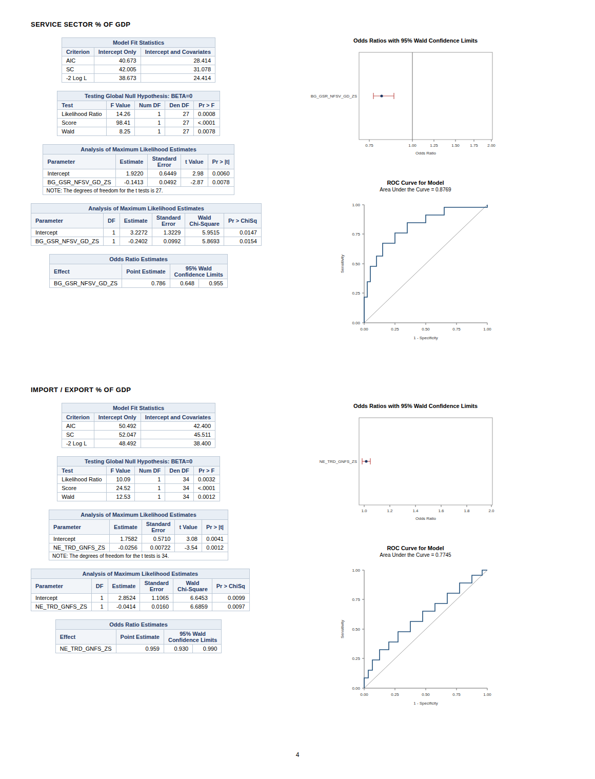SERVICE SECTOR % OF GDP
Model Fit Statistics
| Criterion | Intercept Only | Intercept and Covariates |
| --- | --- | --- |
| AIC | 40.673 | 28.414 |
| SC | 42.005 | 31.078 |
| -2 Log L | 38.673 | 24.414 |
Testing Global Null Hypothesis: BETA=0
| Test | F Value | Num DF | Den DF | Pr > F |
| --- | --- | --- | --- | --- |
| Likelihood Ratio | 14.26 | 1 | 27 | 0.0008 |
| Score | 98.41 | 1 | 27 | <.0001 |
| Wald | 8.25 | 1 | 27 | 0.0078 |
Analysis of Maximum Likelihood Estimates
| Parameter | Estimate | Standard Error | t Value | Pr > /t/ |
| --- | --- | --- | --- | --- |
| Intercept | 1.9220 | 0.6449 | 2.98 | 0.0060 |
| BG_GSR_NFSV_GD_ZS | -0.1413 | 0.0492 | -2.87 | 0.0078 |
| NOTE: The degrees of freedom for the t tests is 27. |
Analysis of Maximum Likelihood Estimates
| Parameter | DF | Estimate | Standard Error | Wald Chi-Square | Pr > ChiSq |
| --- | --- | --- | --- | --- | --- |
| Intercept | 1 | 3.2272 | 1.3229 | 5.9515 | 0.0147 |
| BG_GSR_NFSV_GD_ZS | 1 | -0.2402 | 0.0992 | 5.8693 | 0.0154 |
Odds Ratio Estimates
| Effect | Point Estimate | 95% Wald Confidence Limits |
| --- | --- | --- |
| BG_GSR_NFSV_GD_ZS | 0.786 | 0.648 | 0.955 |
Odds Ratios with 95% Wald Confidence Limits
BG_GSR_NFSV_GD_ZS 0.75 1.00 1.25 1.50 1.75 2.00 Odds Ratio
ROC Curve for Model
Area Under the Curve = 0.8769
0.00 0.25 0.50 0.75 1.00 0.00 0.25 0.50 0.75 1.00 1 - Specificity Sensitivity
IMPORT / EXPORT % OF GDP
Model Fit Statistics
| Criterion | Intercept Only | Intercept and Covariates |
| --- | --- | --- |
| AIC | 50.492 | 42.400 |
| SC | 52.047 | 45.511 |
| -2 Log L | 48.492 | 38.400 |
Testing Global Null Hypothesis: BETA=0
| Test | F Value | Num DF | Den DF | Pr > F |
| --- | --- | --- | --- | --- |
| Likelihood Ratio | 10.09 | 1 | 34 | 0.0032 |
| Score | 24.52 | 1 | 34 | <.0001 |
| Wald | 12.53 | 1 | 34 | 0.0012 |
Analysis of Maximum Likelihood Estimates
| Parameter | Estimate | Standard Error | t Value | Pr > /t/ |
| --- | --- | --- | --- | --- |
| Intercept | 1.7582 | 0.5710 | 3.08 | 0.0041 |
| NE_TRD_GNFS_ZS | -0.0256 | 0.00722 | -3.54 | 0.0012 |
| NOTE: The degrees of freedom for the t tests is 34. |
Analysis of Maximum Likelihood Estimates
| Parameter | DF | Estimate | Standard Error | Wald Chi-Square | Pr > ChiSq |
| --- | --- | --- | --- | --- | --- |
| Intercept | 1 | 2.8524 | 1.1065 | 6.6453 | 0.0099 |
| NE_TRD_GNFS_ZS | 1 | -0.0414 | 0.0160 | 6.6859 | 0.0097 |
Odds Ratio Estimates
| Effect | Point Estimate | 95% Wald Confidence Limits |
| --- | --- | --- |
| NE_TRD_GNFS_ZS | 0.959 | 0.930 | 0.990 |
Odds Ratios with 95% Wald Confidence Limits
NE_TRD_GNFS_ZS 1.0 1.2 1.4 1.6 1.8 2.0 Odds Ratio
ROC Curve for Model
Area Under the Curve = 0.7745
0.00 0.25 0.50 0.75 1.00 0.00 0.25 0.50 0.75 1.00 1 - Specificity Sensitivity
4